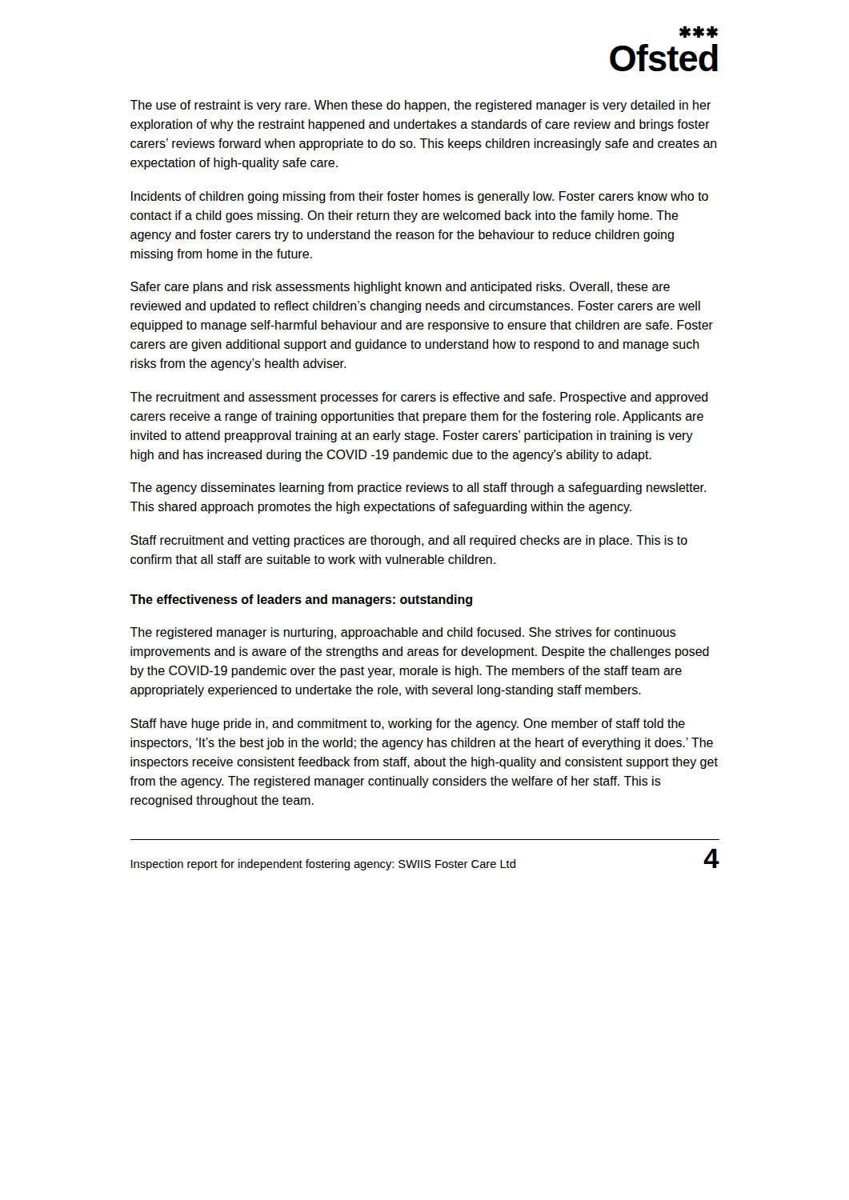✱✱✱
Ofsted
The use of restraint is very rare. When these do happen, the registered manager is very detailed in her exploration of why the restraint happened and undertakes a standards of care review and brings foster carers’ reviews forward when appropriate to do so. This keeps children increasingly safe and creates an expectation of high-quality safe care.
Incidents of children going missing from their foster homes is generally low. Foster carers know who to contact if a child goes missing. On their return they are welcomed back into the family home. The agency and foster carers try to understand the reason for the behaviour to reduce children going missing from home in the future.
Safer care plans and risk assessments highlight known and anticipated risks. Overall, these are reviewed and updated to reflect children’s changing needs and circumstances. Foster carers are well equipped to manage self-harmful behaviour and are responsive to ensure that children are safe. Foster carers are given additional support and guidance to understand how to respond to and manage such risks from the agency’s health adviser.
The recruitment and assessment processes for carers is effective and safe. Prospective and approved carers receive a range of training opportunities that prepare them for the fostering role. Applicants are invited to attend preapproval training at an early stage. Foster carers’ participation in training is very high and has increased during the COVID -19 pandemic due to the agency's ability to adapt.
The agency disseminates learning from practice reviews to all staff through a safeguarding newsletter. This shared approach promotes the high expectations of safeguarding within the agency.
Staff recruitment and vetting practices are thorough, and all required checks are in place. This is to confirm that all staff are suitable to work with vulnerable children.
The effectiveness of leaders and managers: outstanding
The registered manager is nurturing, approachable and child focused. She strives for continuous improvements and is aware of the strengths and areas for development. Despite the challenges posed by the COVID-19 pandemic over the past year, morale is high. The members of the staff team are appropriately experienced to undertake the role, with several long-standing staff members.
Staff have huge pride in, and commitment to, working for the agency. One member of staff told the inspectors, ‘It’s the best job in the world; the agency has children at the heart of everything it does.’ The inspectors receive consistent feedback from staff, about the high-quality and consistent support they get from the agency. The registered manager continually considers the welfare of her staff. This is recognised throughout the team.
Inspection report for independent fostering agency: SWIIS Foster Care Ltd
4